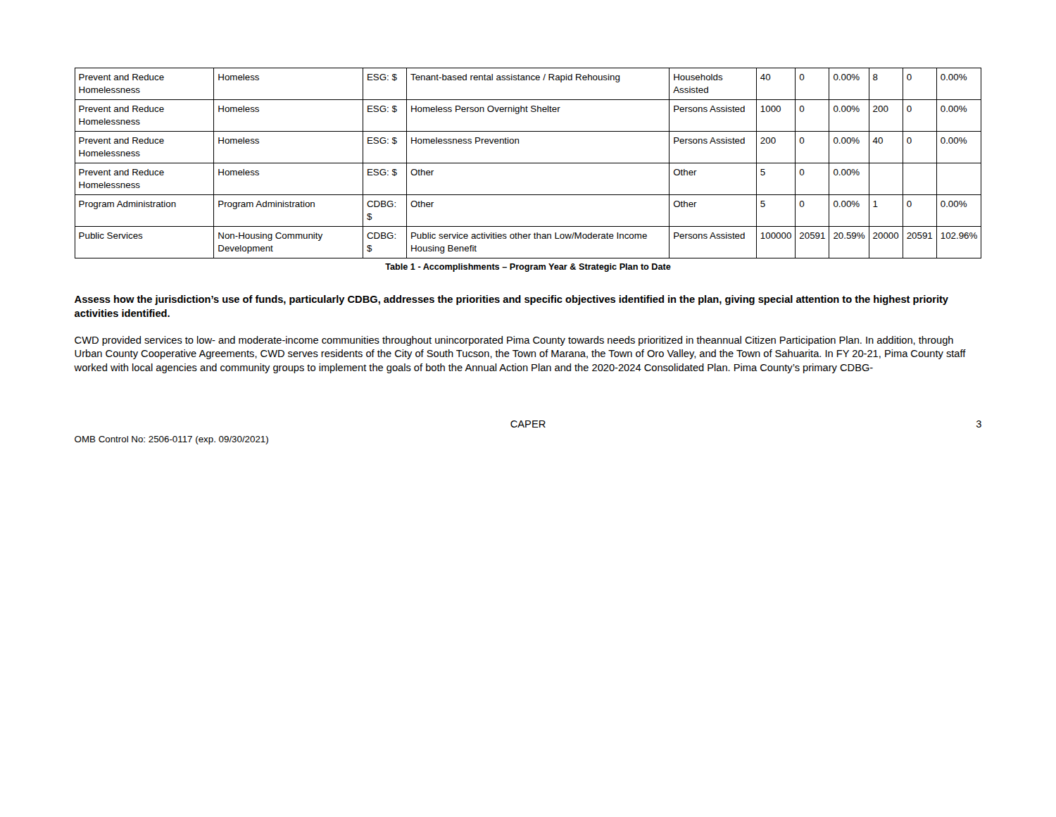| Prevent and Reduce Homelessness | Homeless | ESG: $ | Tenant-based rental assistance / Rapid Rehousing | Households Assisted | 40 | 0 | 0.00% | 8 | 0 | 0.00% |
| Prevent and Reduce Homelessness | Homeless | ESG: $ | Homeless Person Overnight Shelter | Persons Assisted | 1000 | 0 | 0.00% | 200 | 0 | 0.00% |
| Prevent and Reduce Homelessness | Homeless | ESG: $ | Homelessness Prevention | Persons Assisted | 200 | 0 | 0.00% | 40 | 0 | 0.00% |
| Prevent and Reduce Homelessness | Homeless | ESG: $ | Other | Other | 5 | 0 | 0.00% | | | |
| Program Administration | Program Administration | CDBG: $ | Other | Other | 5 | 0 | 0.00% | 1 | 0 | 0.00% |
| Public Services | Non-Housing Community Development | CDBG: $ | Public service activities other than Low/Moderate Income Housing Benefit | Persons Assisted | 100000 | 20591 | 20.59% | 20000 | 20591 | 102.96% |
Table 1 - Accomplishments – Program Year & Strategic Plan to Date
Assess how the jurisdiction’s use of funds, particularly CDBG, addresses the priorities and specific objectives identified in the plan, giving special attention to the highest priority activities identified.
CWD provided services to low- and moderate-income communities throughout unincorporated Pima County towards needs prioritized in theannual Citizen Participation Plan. In addition, through Urban County Cooperative Agreements, CWD serves residents of the City of South Tucson, the Town of Marana, the Town of Oro Valley, and the Town of Sahuarita. In FY 20-21, Pima County staff worked with local agencies and community groups to implement the goals of both the Annual Action Plan and the 2020-2024 Consolidated Plan. Pima County’s primary CDBG-
CAPER
3
OMB Control No: 2506-0117 (exp. 09/30/2021)